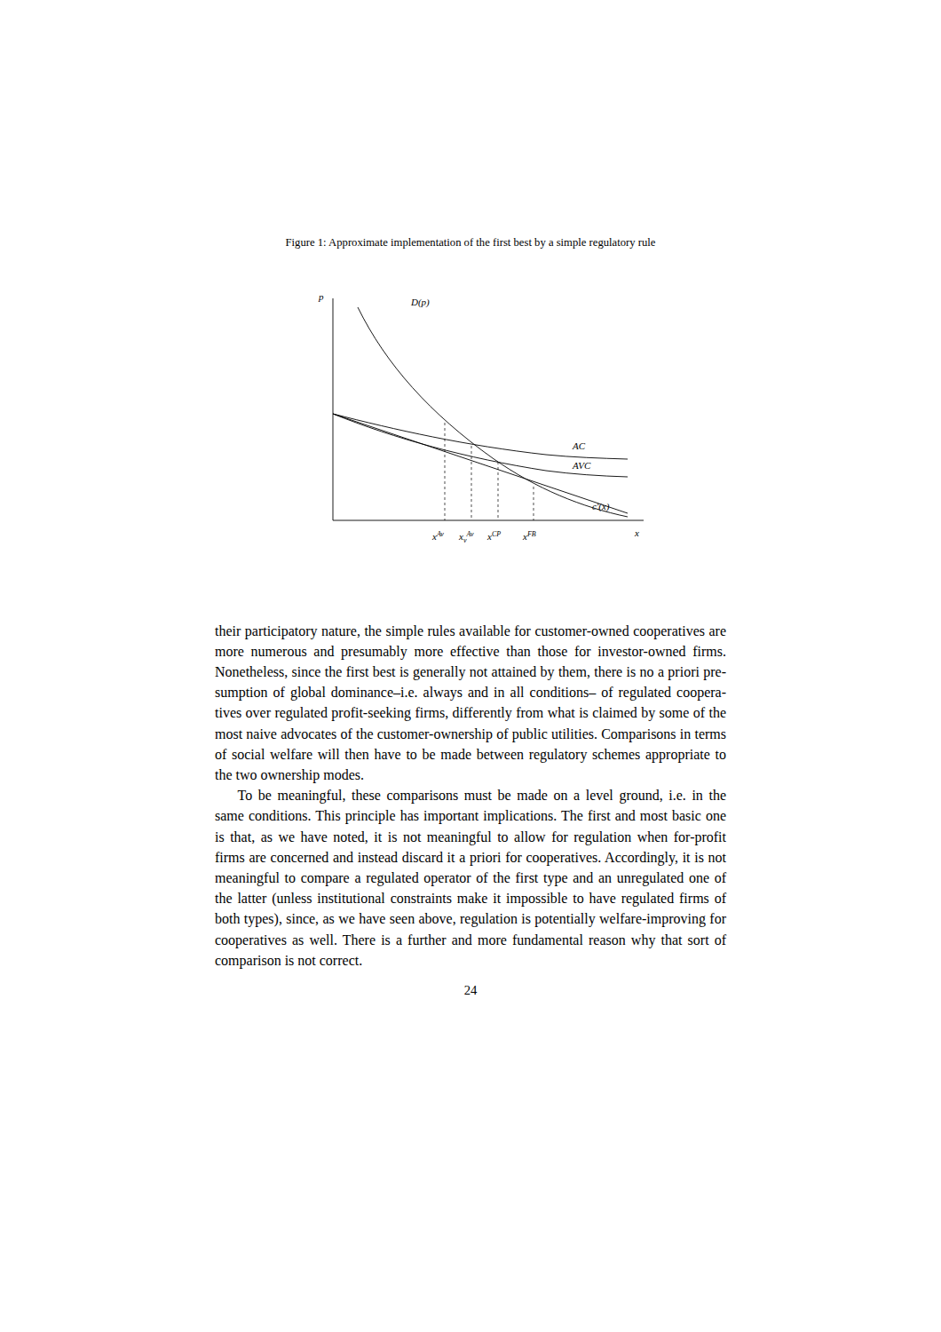Figure 1: Approximate implementation of the first best by a simple regulatory rule
p x D(p) AC AVC c′(x) xAv xvAv xCP xFB
their participatory nature, the simple rules available for customer-owned cooperatives are more numerous and presumably more effective than those for investor-owned firms. Nonetheless, since the first best is generally not attained by them, there is no a priori presumption of global dominance–i.e. always and in all conditions– of regulated cooperatives over regulated profit-seeking firms, differently from what is claimed by some of the most naive advocates of the customer-ownership of public utilities. Comparisons in terms of social welfare will then have to be made between regulatory schemes appropriate to the two ownership modes.
To be meaningful, these comparisons must be made on a level ground, i.e. in the same conditions. This principle has important implications. The first and most basic one is that, as we have noted, it is not meaningful to allow for regulation when for-profit firms are concerned and instead discard it a priori for cooperatives. Accordingly, it is not meaningful to compare a regulated operator of the first type and an unregulated one of the latter (unless institutional constraints make it impossible to have regulated firms of both types), since, as we have seen above, regulation is potentially welfare-improving for cooperatives as well. There is a further and more fundamental reason why that sort of comparison is not correct.
24